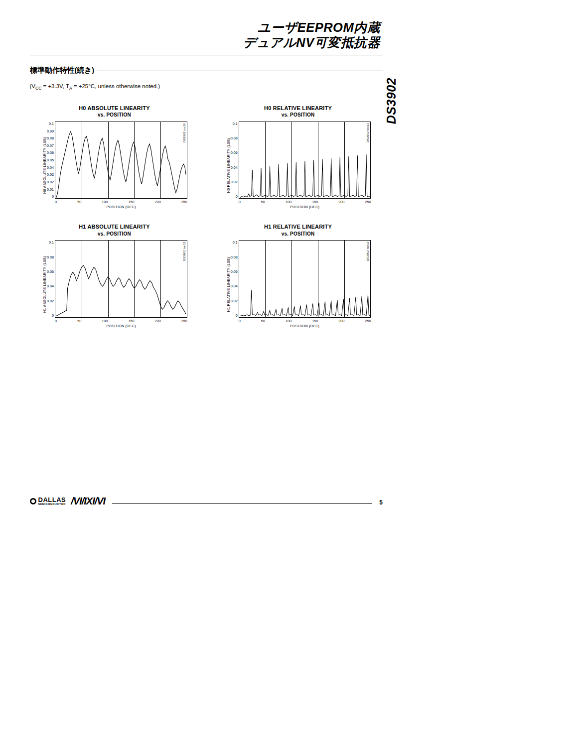ユーザEEPROM内蔵
デュアルNV可変抵抗器
DS3902
標準動作特性(続き)
(VCC = +3.3V, TA = +25°C, unless otherwise noted.)
H0 ABSOLUTE LINEARITY
vs. POSITION
H0 ABSOLUTE LINEARITY (LSB)
0.10.090.080.070.060.050.040.030.020.010
DS3902 toc10
050100150200250
POSITION (DEC)
H0 RELATIVE LINEARITY
vs. POSITION
H0 RELATIVE LINEARITY (LSB)
0.10.080.060.040.020
DS3902 toc11
050100150200250
POSITION (DEC)
H1 ABSOLUTE LINEARITY
vs. POSITION
H1 ABSOLUTE LINEARITY (LSB)
0.10.080.060.040.020
DS3902 toc12
050100150200250
POSITION (DEC)
H1 RELATIVE LINEARITY
vs. POSITION
H1 RELATIVE LINEARITY (LSB)
0.10.080.060.040.020
DS3902 toc13
050100150200250
POSITION (DEC)
DALLAS SEMICONDUCTOR
/VI/IXI/VI
5